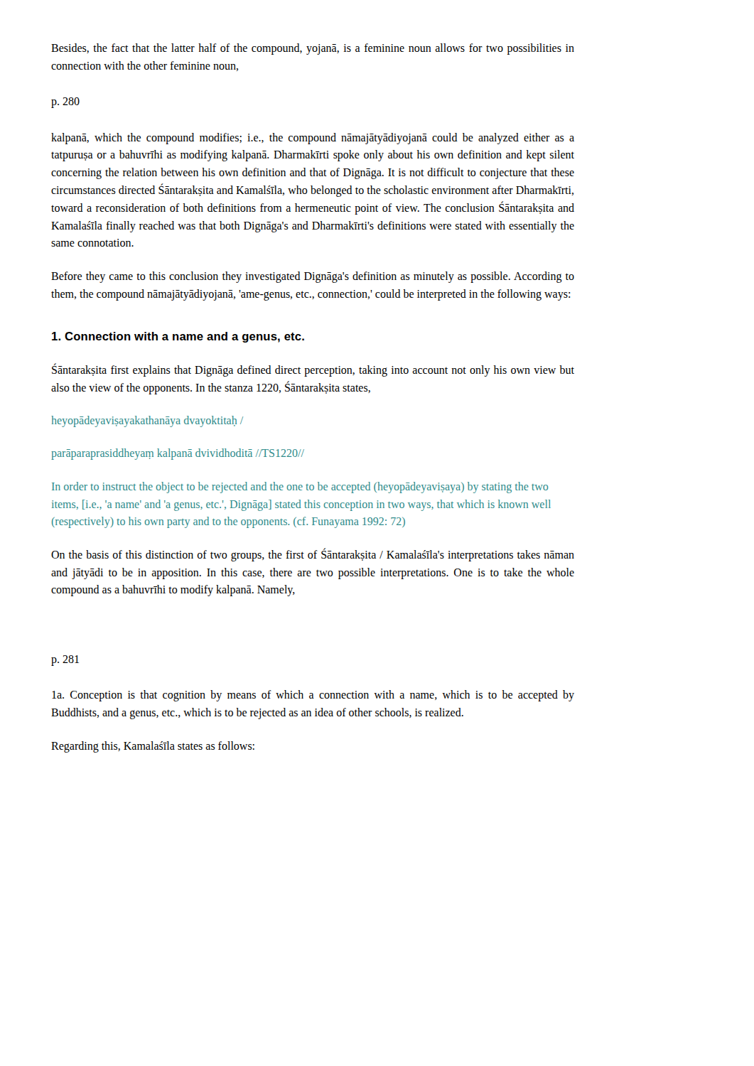Besides, the fact that the latter half of the compound, yojanā, is a feminine noun allows for two possibilities in connection with the other feminine noun,
p. 280
kalpanā, which the compound modifies; i.e., the compound nāmajātyādiyojanā could be analyzed either as a tatpuruṣa or a bahuvrīhi as modifying kalpanā. Dharmakīrti spoke only about his own definition and kept silent concerning the relation between his own definition and that of Dignāga. It is not difficult to conjecture that these circumstances directed Śāntarakṣita and Kamalśīla, who belonged to the scholastic environment after Dharmakīrti, toward a reconsideration of both definitions from a hermeneutic point of view. The conclusion Śāntarakṣita and Kamalaśīla finally reached was that both Dignāga's and Dharmakīrti's definitions were stated with essentially the same connotation.
Before they came to this conclusion they investigated Dignāga's definition as minutely as possible. According to them, the compound nāmajātyādiyojanā, 'ame-genus, etc., connection,' could be interpreted in the following ways:
1. Connection with a name and a genus, etc.
Śāntarakṣita first explains that Dignāga defined direct perception, taking into account not only his own view but also the view of the opponents. In the stanza 1220, Śāntarakṣita states,
heyopādeyaviṣayakathanāya dvayoktitaḥ /
parāparaprasiddheyaṃ kalpanā dvividhoditā //TS1220//
In order to instruct the object to be rejected and the one to be accepted (heyopādeyaviṣaya) by stating the two items, [i.e., 'a name' and 'a genus, etc.', Dignāga] stated this conception in two ways, that which is known well (respectively) to his own party and to the opponents. (cf. Funayama 1992: 72)
On the basis of this distinction of two groups, the first of Śāntarakṣita / Kamalaśīla's interpretations takes nāman and jātyādi to be in apposition. In this case, there are two possible interpretations. One is to take the whole compound as a bahuvrīhi to modify kalpanā. Namely,
p. 281
1a. Conception is that cognition by means of which a connection with a name, which is to be accepted by Buddhists, and a genus, etc., which is to be rejected as an idea of other schools, is realized.
Regarding this, Kamalaśīla states as follows: